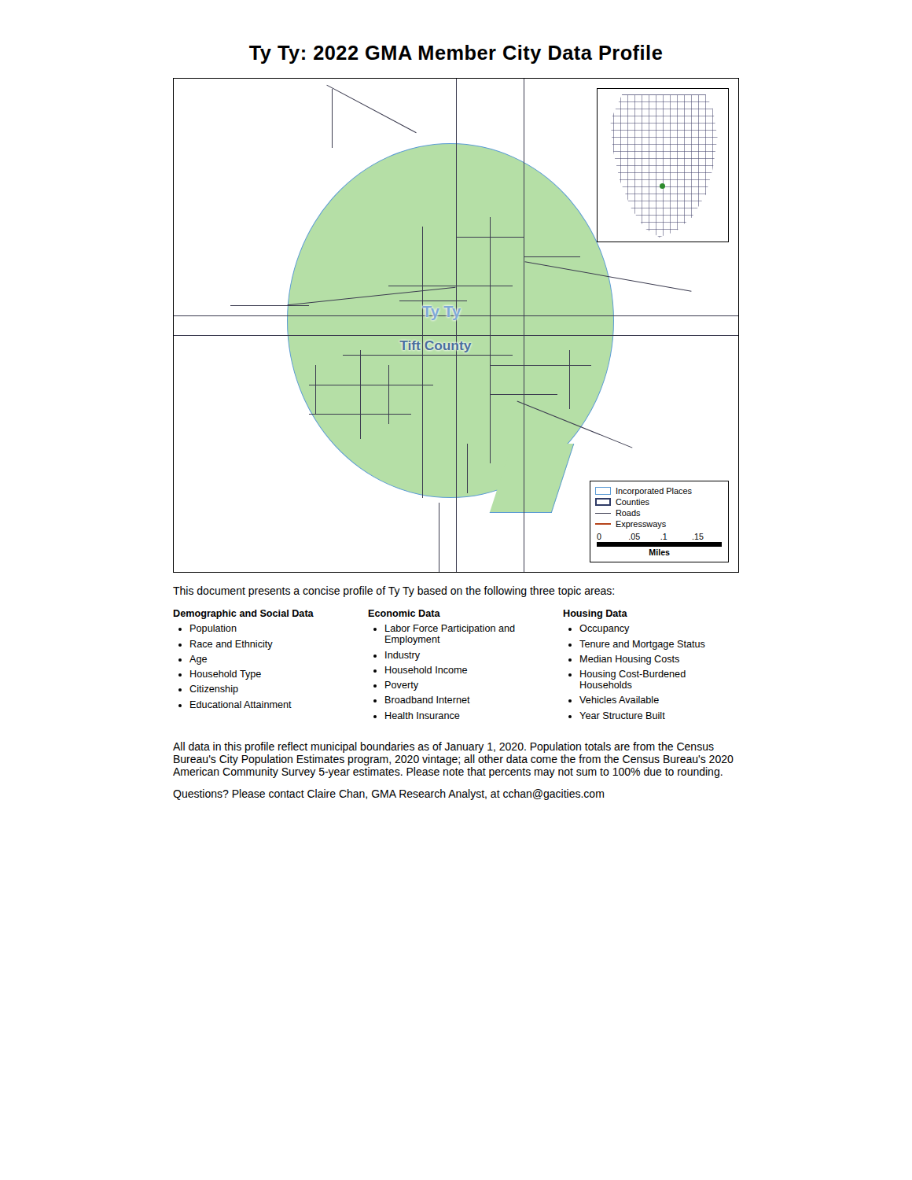Ty Ty: 2022 GMA Member City Data Profile
Ty Ty
Tift County
Incorporated Places
Counties
Roads
Expressways
0.05.1.15
Miles
This document presents a concise profile of Ty Ty based on the following three topic areas:
Demographic and Social Data
Population
Race and Ethnicity
Age
Household Type
Citizenship
Educational Attainment
Economic Data
Labor Force Participation and Employment
Industry
Household Income
Poverty
Broadband Internet
Health Insurance
Housing Data
Occupancy
Tenure and Mortgage Status
Median Housing Costs
Housing Cost-Burdened Households
Vehicles Available
Year Structure Built
All data in this profile reflect municipal boundaries as of January 1, 2020. Population totals are from the Census Bureau's City Population Estimates program, 2020 vintage; all other data come the from the Census Bureau's 2020 American Community Survey 5-year estimates. Please note that percents may not sum to 100% due to rounding.
Questions? Please contact Claire Chan, GMA Research Analyst, at cchan@gacities.com